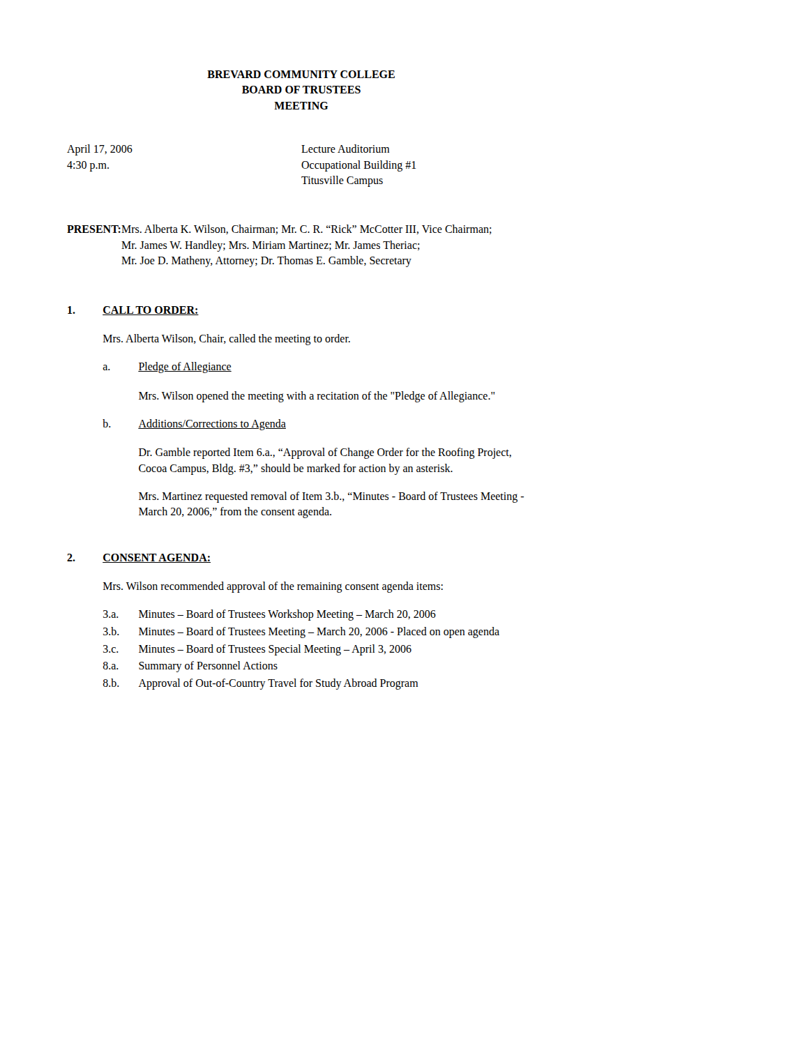BREVARD COMMUNITY COLLEGE
BOARD OF TRUSTEES
MEETING
| April 17, 2006 | Lecture Auditorium |
| 4:30 p.m. | Occupational Building #1 |
| | Titusville Campus |
| PRESENT: | Mrs. Alberta K. Wilson, Chairman; Mr. C. R. “Rick” McCotter III, Vice Chairman; Mr. James W. Handley; Mrs. Miriam Martinez; Mr. James Theriac; Mr. Joe D. Matheny, Attorney; Dr. Thomas E. Gamble, Secretary |
| 1. | CALL TO ORDER: |
| | Mrs. Alberta Wilson, Chair, called the meeting to order. / a. / Pledge of Allegiance / / / Mrs. Wilson opened the meeting with a recitation of the "Pledge of Allegiance." / / b. / Additions/Corrections to Agenda / / / Dr. Gamble reported Item 6.a., “Approval of Change Order for the Roofing Project, Cocoa Campus, Bldg. #3,” should be marked for action by an asterisk. Mrs. Martinez requested removal of Item 3.b., “Minutes - Board of Trustees Meeting - March 20, 2006,” from the consent agenda. / |
| 2. | CONSENT AGENDA: |
| | Mrs. Wilson recommended approval of the remaining consent agenda items: / 3.a. / Minutes – Board of Trustees Workshop Meeting – March 20, 2006 / / 3.b. / Minutes – Board of Trustees Meeting – March 20, 2006 - Placed on open agenda / / 3.c. / Minutes – Board of Trustees Special Meeting – April 3, 2006 / / 8.a. / Summary of Personnel Actions / / 8.b. / Approval of Out-of-Country Travel for Study Abroad Program / |